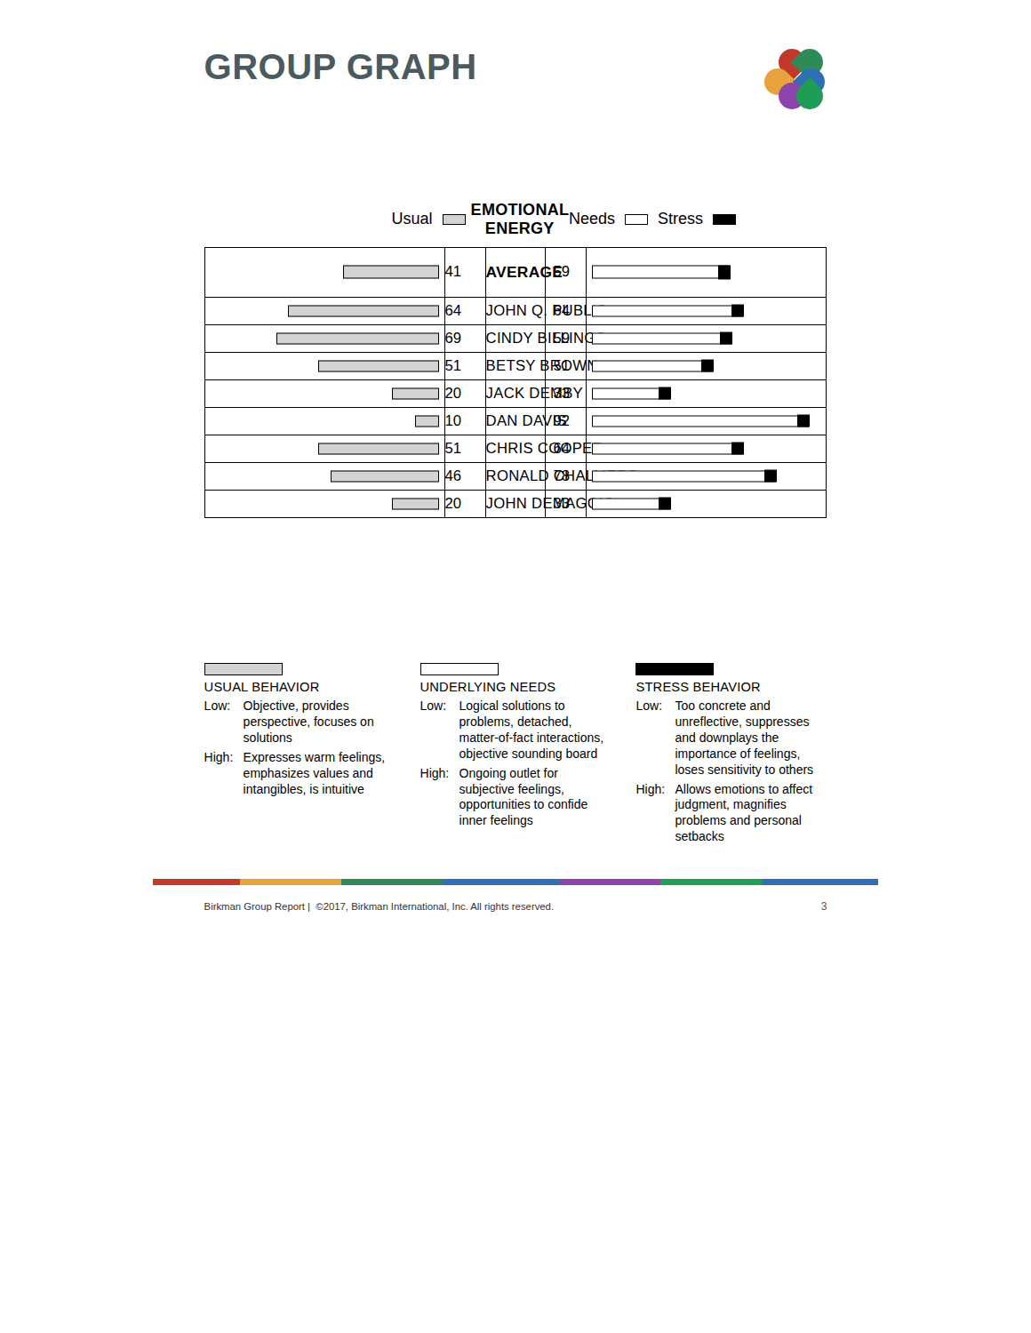GROUP GRAPH
Usual
EMOTIONAL ENERGY
Needs Stress
| | 41 | AVERAGE | 59 | |
| | 64 | JOHN Q. PUBLIC | 64 | |
| | 69 | CINDY BILLINGS | 59 | |
| | 51 | BETSY BROWN | 51 | |
| | 20 | JACK DEMBY | 33 | |
| | 10 | DAN DAVIS | 92 | |
| | 51 | CHRIS COOPER | 64 | |
| | 46 | RONALD CHALMERS | 78 | |
| | 20 | JOHN DEMAGGIO | 33 | |
USUAL BEHAVIOR
Low: Objective, provides perspective, focuses on solutions
High: Expresses warm feelings, emphasizes values and intangibles, is intuitive
UNDERLYING NEEDS
Low: Logical solutions to problems, detached, matter-of-fact interactions, objective sounding board
High: Ongoing outlet for subjective feelings, opportunities to confide inner feelings
STRESS BEHAVIOR
Low: Too concrete and unreflective, suppresses and downplays the importance of feelings, loses sensitivity to others
High: Allows emotions to affect judgment, magnifies problems and personal setbacks
Birkman Group Report | ©2017, Birkman International, Inc. All rights reserved.
3